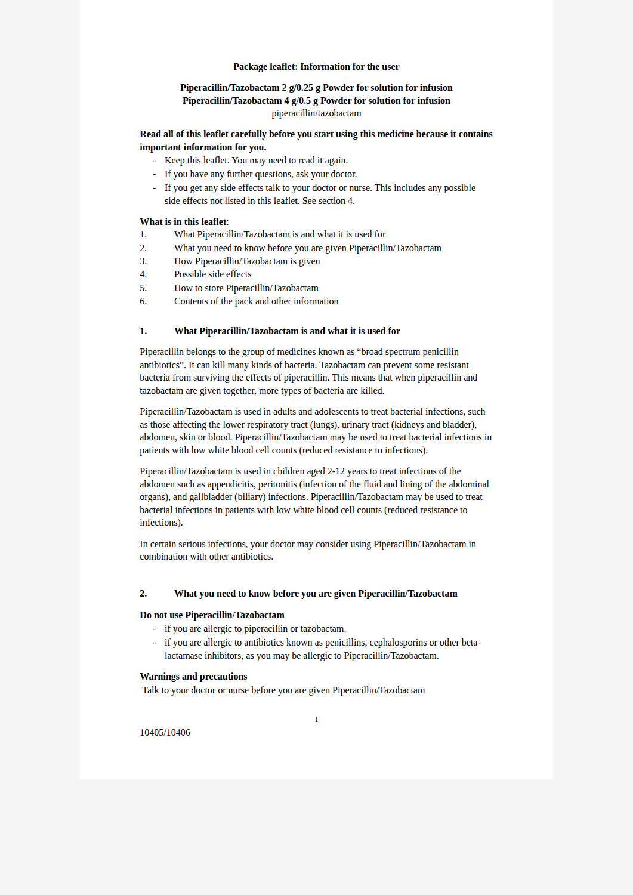Package leaflet: Information for the user
Piperacillin/Tazobactam 2 g/0.25 g Powder for solution for infusion
Piperacillin/Tazobactam 4 g/0.5 g Powder for solution for infusion
piperacillin/tazobactam
Read all of this leaflet carefully before you start using this medicine because it contains important information for you.
Keep this leaflet. You may need to read it again.
If you have any further questions, ask your doctor.
If you get any side effects talk to your doctor or nurse. This includes any possible side effects not listed in this leaflet. See section 4.
What is in this leaflet:
1. What Piperacillin/Tazobactam is and what it is used for
2. What you need to know before you are given Piperacillin/Tazobactam
3. How Piperacillin/Tazobactam is given
4. Possible side effects
5. How to store Piperacillin/Tazobactam
6. Contents of the pack and other information
1. What Piperacillin/Tazobactam is and what it is used for
Piperacillin belongs to the group of medicines known as “broad spectrum penicillin antibiotics”. It can kill many kinds of bacteria. Tazobactam can prevent some resistant bacteria from surviving the effects of piperacillin. This means that when piperacillin and tazobactam are given together, more types of bacteria are killed.
Piperacillin/Tazobactam is used in adults and adolescents to treat bacterial infections, such as those affecting the lower respiratory tract (lungs), urinary tract (kidneys and bladder), abdomen, skin or blood. Piperacillin/Tazobactam may be used to treat bacterial infections in patients with low white blood cell counts (reduced resistance to infections).
Piperacillin/Tazobactam is used in children aged 2-12 years to treat infections of the abdomen such as appendicitis, peritonitis (infection of the fluid and lining of the abdominal organs), and gallbladder (biliary) infections. Piperacillin/Tazobactam may be used to treat bacterial infections in patients with low white blood cell counts (reduced resistance to infections).
In certain serious infections, your doctor may consider using Piperacillin/Tazobactam in combination with other antibiotics.
2. What you need to know before you are given Piperacillin/Tazobactam
Do not use Piperacillin/Tazobactam
if you are allergic to piperacillin or tazobactam.
if you are allergic to antibiotics known as penicillins, cephalosporins or other beta-lactamase inhibitors, as you may be allergic to Piperacillin/Tazobactam.
Warnings and precautions
Talk to your doctor or nurse before you are given Piperacillin/Tazobactam
1
10405/10406